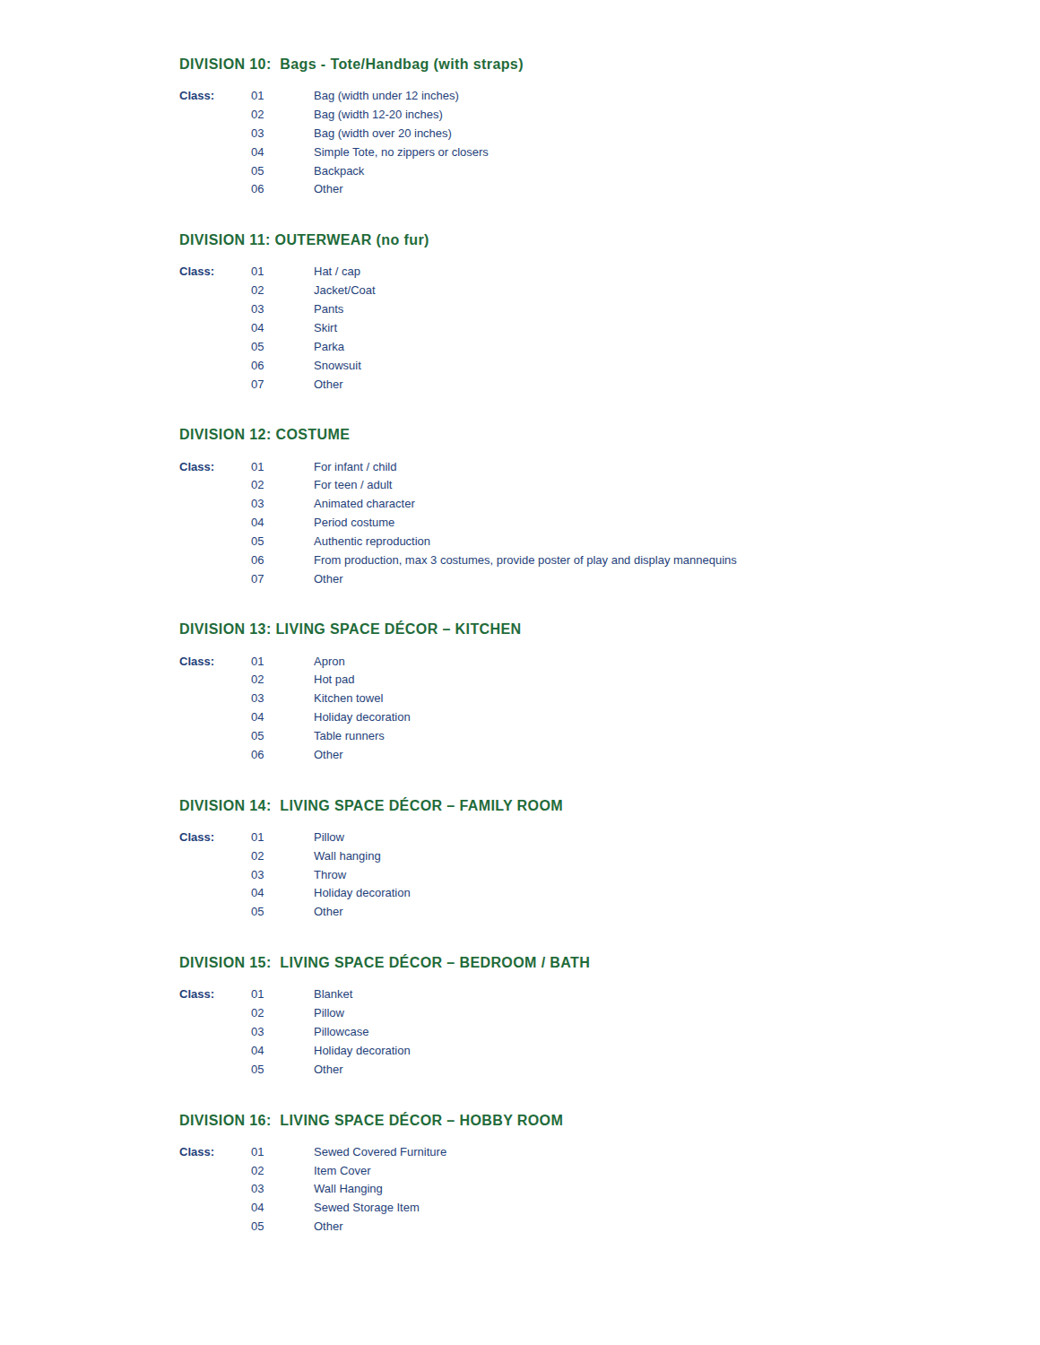DIVISION 10: Bags - Tote/Handbag (with straps)
| Class: | 01 | Bag (width under 12 inches) |
| | 02 | Bag (width 12-20 inches) |
| | 03 | Bag (width over 20 inches) |
| | 04 | Simple Tote, no zippers or closers |
| | 05 | Backpack |
| | 06 | Other |
DIVISION 11: OUTERWEAR (no fur)
| Class: | 01 | Hat / cap |
| | 02 | Jacket/Coat |
| | 03 | Pants |
| | 04 | Skirt |
| | 05 | Parka |
| | 06 | Snowsuit |
| | 07 | Other |
DIVISION 12: COSTUME
| Class: | 01 | For infant / child |
| | 02 | For teen / adult |
| | 03 | Animated character |
| | 04 | Period costume |
| | 05 | Authentic reproduction |
| | 06 | From production, max 3 costumes, provide poster of play and display mannequins |
| | 07 | Other |
DIVISION 13: LIVING SPACE DÉCOR – KITCHEN
| Class: | 01 | Apron |
| | 02 | Hot pad |
| | 03 | Kitchen towel |
| | 04 | Holiday decoration |
| | 05 | Table runners |
| | 06 | Other |
DIVISION 14: LIVING SPACE DÉCOR – FAMILY ROOM
| Class: | 01 | Pillow |
| | 02 | Wall hanging |
| | 03 | Throw |
| | 04 | Holiday decoration |
| | 05 | Other |
DIVISION 15: LIVING SPACE DÉCOR – BEDROOM / BATH
| Class: | 01 | Blanket |
| | 02 | Pillow |
| | 03 | Pillowcase |
| | 04 | Holiday decoration |
| | 05 | Other |
DIVISION 16: LIVING SPACE DÉCOR – HOBBY ROOM
| Class: | 01 | Sewed Covered Furniture |
| | 02 | Item Cover |
| | 03 | Wall Hanging |
| | 04 | Sewed Storage Item |
| | 05 | Other |